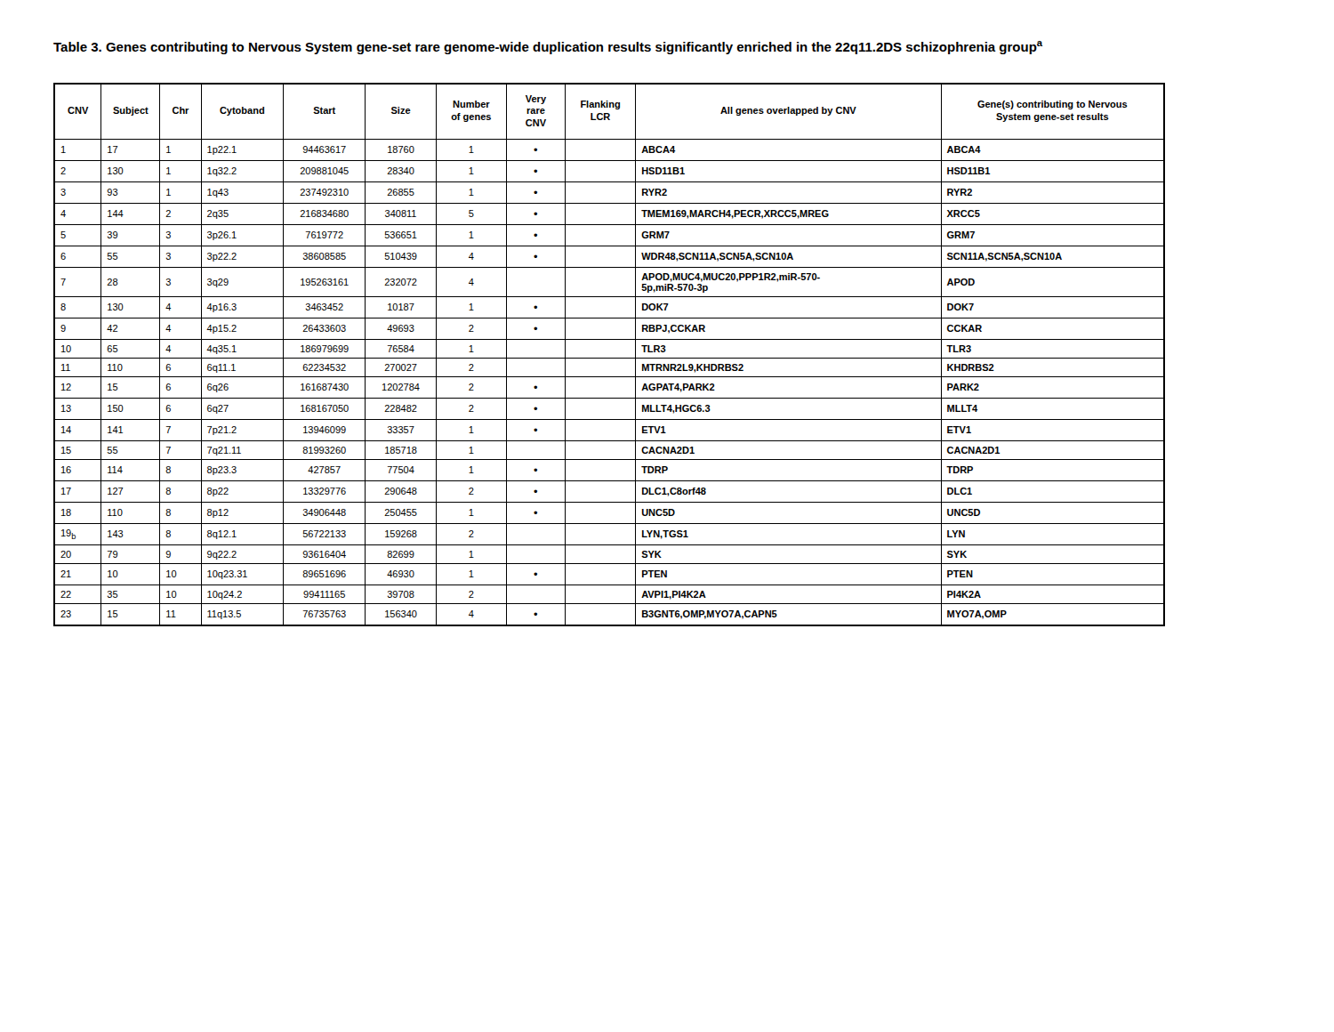Table 3. Genes contributing to Nervous System gene-set rare genome-wide duplication results significantly enriched in the 22q11.2DS schizophrenia groupa
| CNV | Subject | Chr | Cytoband | Start | Size | Number of genes | Very rare CNV | Flanking LCR | All genes overlapped by CNV | Gene(s) contributing to Nervous System gene-set results |
| --- | --- | --- | --- | --- | --- | --- | --- | --- | --- | --- |
| 1 | 17 | 1 | 1p22.1 | 94463617 | 18760 | 1 | • | | ABCA4 | ABCA4 |
| 2 | 130 | 1 | 1q32.2 | 209881045 | 28340 | 1 | • | | HSD11B1 | HSD11B1 |
| 3 | 93 | 1 | 1q43 | 237492310 | 26855 | 1 | • | | RYR2 | RYR2 |
| 4 | 144 | 2 | 2q35 | 216834680 | 340811 | 5 | • | | TMEM169,MARCH4,PECR,XRCC5,MREG | XRCC5 |
| 5 | 39 | 3 | 3p26.1 | 7619772 | 536651 | 1 | • | | GRM7 | GRM7 |
| 6 | 55 | 3 | 3p22.2 | 38608585 | 510439 | 4 | • | | WDR48,SCN11A,SCN5A,SCN10A | SCN11A,SCN5A,SCN10A |
| 7 | 28 | 3 | 3q29 | 195263161 | 232072 | 4 | | | APOD,MUC4,MUC20,PPP1R2,miR-570- 5p,miR-570-3p | APOD |
| 8 | 130 | 4 | 4p16.3 | 3463452 | 10187 | 1 | • | | DOK7 | DOK7 |
| 9 | 42 | 4 | 4p15.2 | 26433603 | 49693 | 2 | • | | RBPJ,CCKAR | CCKAR |
| 10 | 65 | 4 | 4q35.1 | 186979699 | 76584 | 1 | | | TLR3 | TLR3 |
| 11 | 110 | 6 | 6q11.1 | 62234532 | 270027 | 2 | | | MTRNR2L9,KHDRBS2 | KHDRBS2 |
| 12 | 15 | 6 | 6q26 | 161687430 | 1202784 | 2 | • | | AGPAT4,PARK2 | PARK2 |
| 13 | 150 | 6 | 6q27 | 168167050 | 228482 | 2 | • | | MLLT4,HGC6.3 | MLLT4 |
| 14 | 141 | 7 | 7p21.2 | 13946099 | 33357 | 1 | • | | ETV1 | ETV1 |
| 15 | 55 | 7 | 7q21.11 | 81993260 | 185718 | 1 | | | CACNA2D1 | CACNA2D1 |
| 16 | 114 | 8 | 8p23.3 | 427857 | 77504 | 1 | • | | TDRP | TDRP |
| 17 | 127 | 8 | 8p22 | 13329776 | 290648 | 2 | • | | DLC1,C8orf48 | DLC1 |
| 18 | 110 | 8 | 8p12 | 34906448 | 250455 | 1 | • | | UNC5D | UNC5D |
| 19 b | 143 | 8 | 8q12.1 | 56722133 | 159268 | 2 | | | LYN,TGS1 | LYN |
| 20 | 79 | 9 | 9q22.2 | 93616404 | 82699 | 1 | | | SYK | SYK |
| 21 | 10 | 10 | 10q23.31 | 89651696 | 46930 | 1 | • | | PTEN | PTEN |
| 22 | 35 | 10 | 10q24.2 | 99411165 | 39708 | 2 | | | AVPI1,PI4K2A | PI4K2A |
| 23 | 15 | 11 | 11q13.5 | 76735763 | 156340 | 4 | • | | B3GNT6,OMP,MYO7A,CAPN5 | MYO7A,OMP |